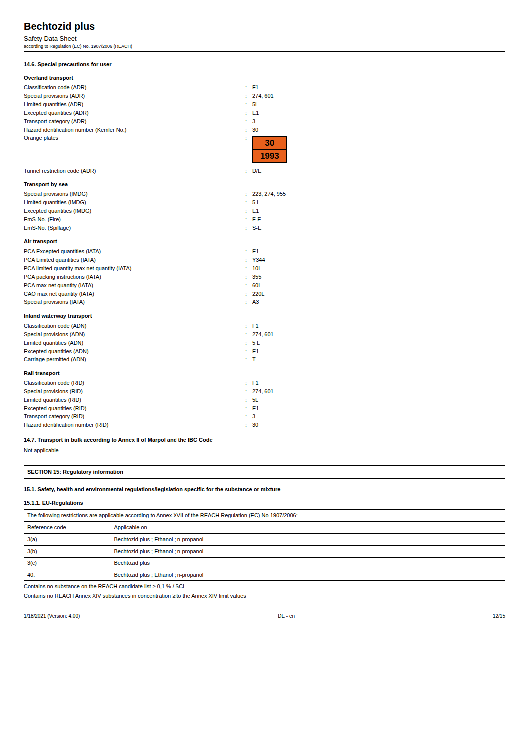Bechtozid plus
Safety Data Sheet
according to Regulation (EC) No. 1907/2006 (REACH)
14.6. Special precautions for user
Overland transport
| Classification code (ADR) | : | F1 |
| Special provisions (ADR) | : | 274, 601 |
| Limited quantities (ADR) | : | 5l |
| Excepted quantities (ADR) | : | E1 |
| Transport category (ADR) | : | 3 |
| Hazard identification number (Kemler No.) | : | 30 |
| Orange plates | : | 30 1993 |
| Tunnel restriction code (ADR) | : | D/E |
Transport by sea
| Special provisions (IMDG) | : | 223, 274, 955 |
| Limited quantities (IMDG) | : | 5 L |
| Excepted quantities (IMDG) | : | E1 |
| EmS-No. (Fire) | : | F-E |
| EmS-No. (Spillage) | : | S-E |
Air transport
| PCA Excepted quantities (IATA) | : | E1 |
| PCA Limited quantities (IATA) | : | Y344 |
| PCA limited quantity max net quantity (IATA) | : | 10L |
| PCA packing instructions (IATA) | : | 355 |
| PCA max net quantity (IATA) | : | 60L |
| CAO max net quantity (IATA) | : | 220L |
| Special provisions (IATA) | : | A3 |
Inland waterway transport
| Classification code (ADN) | : | F1 |
| Special provisions (ADN) | : | 274, 601 |
| Limited quantities (ADN) | : | 5 L |
| Excepted quantities (ADN) | : | E1 |
| Carriage permitted (ADN) | : | T |
Rail transport
| Classification code (RID) | : | F1 |
| Special provisions (RID) | : | 274, 601 |
| Limited quantities (RID) | : | 5L |
| Excepted quantities (RID) | : | E1 |
| Transport category (RID) | : | 3 |
| Hazard identification number (RID) | : | 30 |
14.7. Transport in bulk according to Annex II of Marpol and the IBC Code
Not applicable
SECTION 15: Regulatory information
15.1. Safety, health and environmental regulations/legislation specific for the substance or mixture
15.1.1. EU-Regulations
| The following restrictions are applicable according to Annex XVII of the REACH Regulation (EC) No 1907/2006: |
| Reference code | Applicable on |
| 3(a) | Bechtozid plus ; Ethanol ; n-propanol |
| 3(b) | Bechtozid plus ; Ethanol ; n-propanol |
| 3(c) | Bechtozid plus |
| 40. | Bechtozid plus ; Ethanol ; n-propanol |
Contains no substance on the REACH candidate list ≥ 0,1 % / SCL
Contains no REACH Annex XIV substances in concentration ≥ to the Annex XIV limit values
1/18/2021 (Version: 4.00) DE - en 12/15